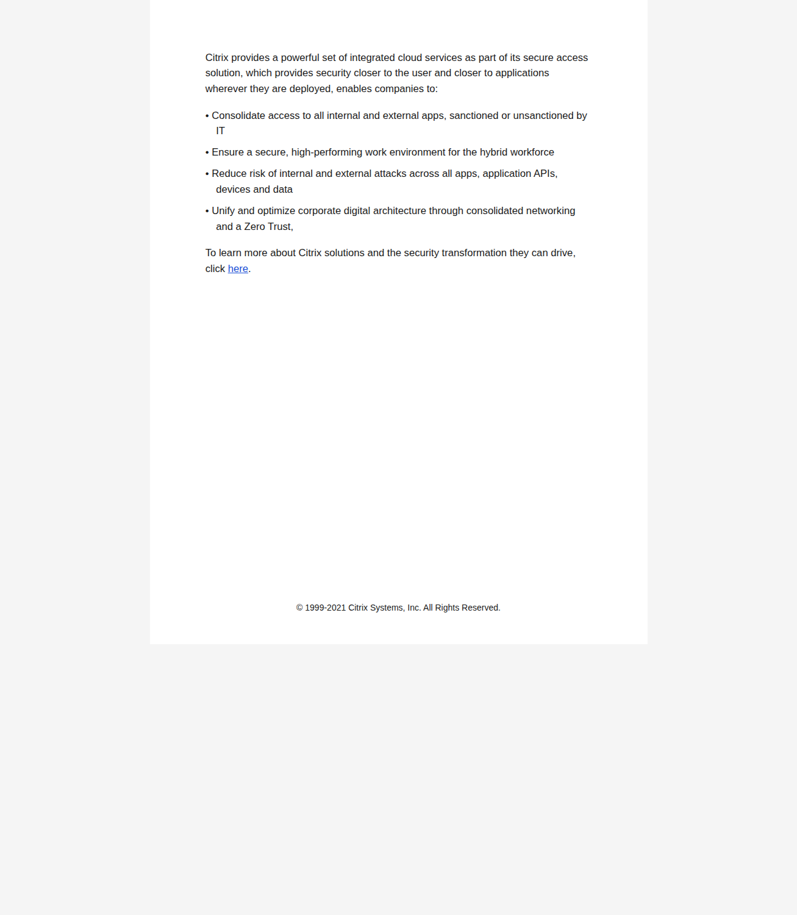Citrix provides a powerful set of integrated cloud services as part of its secure access solution, which provides security closer to the user and closer to applications wherever they are deployed, enables companies to:
Consolidate access to all internal and external apps, sanctioned or unsanctioned by IT
Ensure a secure, high-performing work environment for the hybrid workforce
Reduce risk of internal and external attacks across all apps, application APIs, devices and data
Unify and optimize corporate digital architecture through consolidated networking and a Zero Trust,
To learn more about Citrix solutions and the security transformation they can drive, click here.
© 1999-2021 Citrix Systems, Inc. All Rights Reserved.